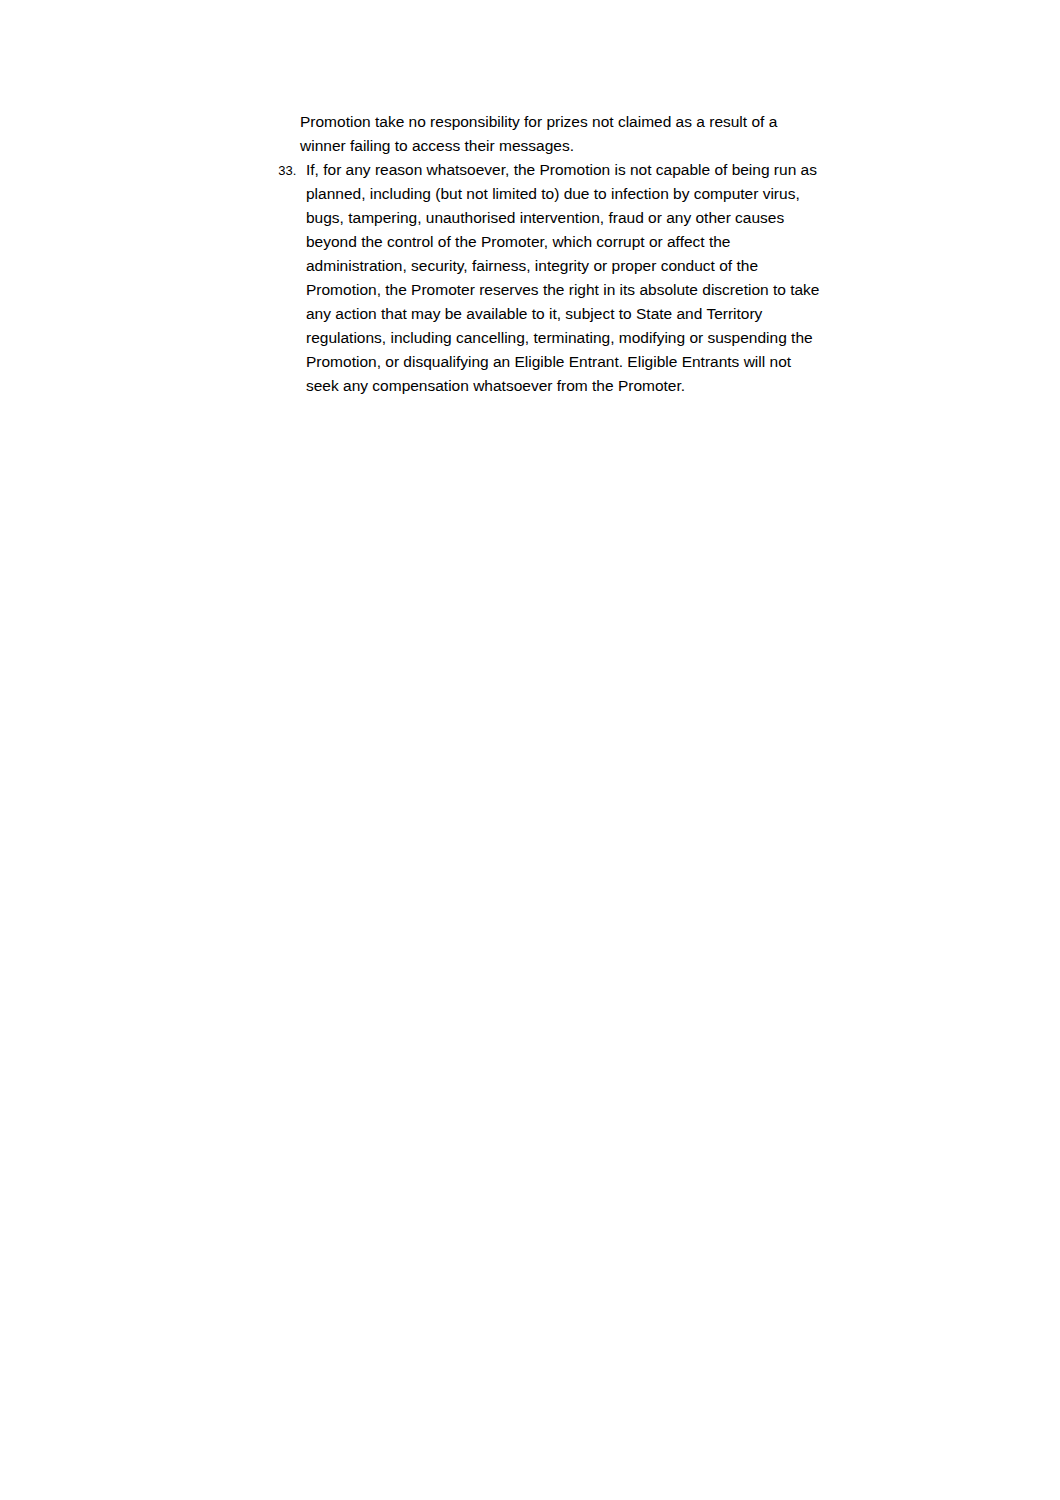Promotion take no responsibility for prizes not claimed as a result of a winner failing to access their messages.
If, for any reason whatsoever, the Promotion is not capable of being run as planned, including (but not limited to) due to infection by computer virus, bugs, tampering, unauthorised intervention, fraud or any other causes beyond the control of the Promoter, which corrupt or affect the administration, security, fairness, integrity or proper conduct of the Promotion, the Promoter reserves the right in its absolute discretion to take any action that may be available to it, subject to State and Territory regulations, including cancelling, terminating, modifying or suspending the Promotion, or disqualifying an Eligible Entrant. Eligible Entrants will not seek any compensation whatsoever from the Promoter.